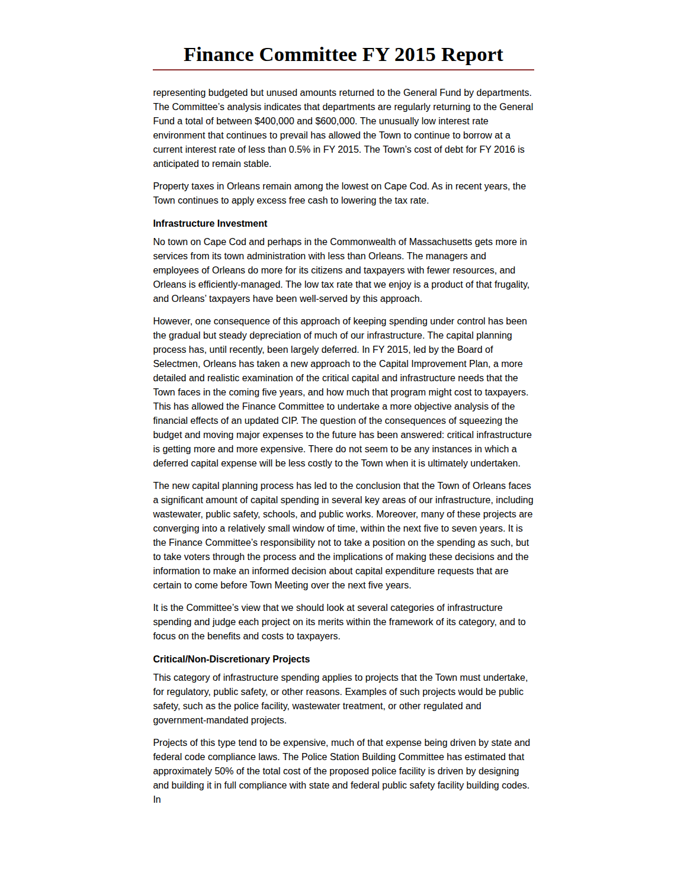Finance Committee FY 2015 Report
representing budgeted but unused amounts returned to the General Fund by departments. The Committee’s analysis indicates that departments are regularly returning to the General Fund a total of between $400,000 and $600,000. The unusually low interest rate environment that continues to prevail has allowed the Town to continue to borrow at a current interest rate of less than 0.5% in FY 2015. The Town’s cost of debt for FY 2016 is anticipated to remain stable.
Property taxes in Orleans remain among the lowest on Cape Cod. As in recent years, the Town continues to apply excess free cash to lowering the tax rate.
Infrastructure Investment
No town on Cape Cod and perhaps in the Commonwealth of Massachusetts gets more in services from its town administration with less than Orleans. The managers and employees of Orleans do more for its citizens and taxpayers with fewer resources, and Orleans is efficiently-managed. The low tax rate that we enjoy is a product of that frugality, and Orleans’ taxpayers have been well-served by this approach.
However, one consequence of this approach of keeping spending under control has been the gradual but steady depreciation of much of our infrastructure. The capital planning process has, until recently, been largely deferred. In FY 2015, led by the Board of Selectmen, Orleans has taken a new approach to the Capital Improvement Plan, a more detailed and realistic examination of the critical capital and infrastructure needs that the Town faces in the coming five years, and how much that program might cost to taxpayers. This has allowed the Finance Committee to undertake a more objective analysis of the financial effects of an updated CIP. The question of the consequences of squeezing the budget and moving major expenses to the future has been answered: critical infrastructure is getting more and more expensive. There do not seem to be any instances in which a deferred capital expense will be less costly to the Town when it is ultimately undertaken.
The new capital planning process has led to the conclusion that the Town of Orleans faces a significant amount of capital spending in several key areas of our infrastructure, including wastewater, public safety, schools, and public works. Moreover, many of these projects are converging into a relatively small window of time, within the next five to seven years. It is the Finance Committee’s responsibility not to take a position on the spending as such, but to take voters through the process and the implications of making these decisions and the information to make an informed decision about capital expenditure requests that are certain to come before Town Meeting over the next five years.
It is the Committee’s view that we should look at several categories of infrastructure spending and judge each project on its merits within the framework of its category, and to focus on the benefits and costs to taxpayers.
Critical/Non-Discretionary Projects
This category of infrastructure spending applies to projects that the Town must undertake, for regulatory, public safety, or other reasons. Examples of such projects would be public safety, such as the police facility, wastewater treatment, or other regulated and government-mandated projects.
Projects of this type tend to be expensive, much of that expense being driven by state and federal code compliance laws. The Police Station Building Committee has estimated that approximately 50% of the total cost of the proposed police facility is driven by designing and building it in full compliance with state and federal public safety facility building codes. In